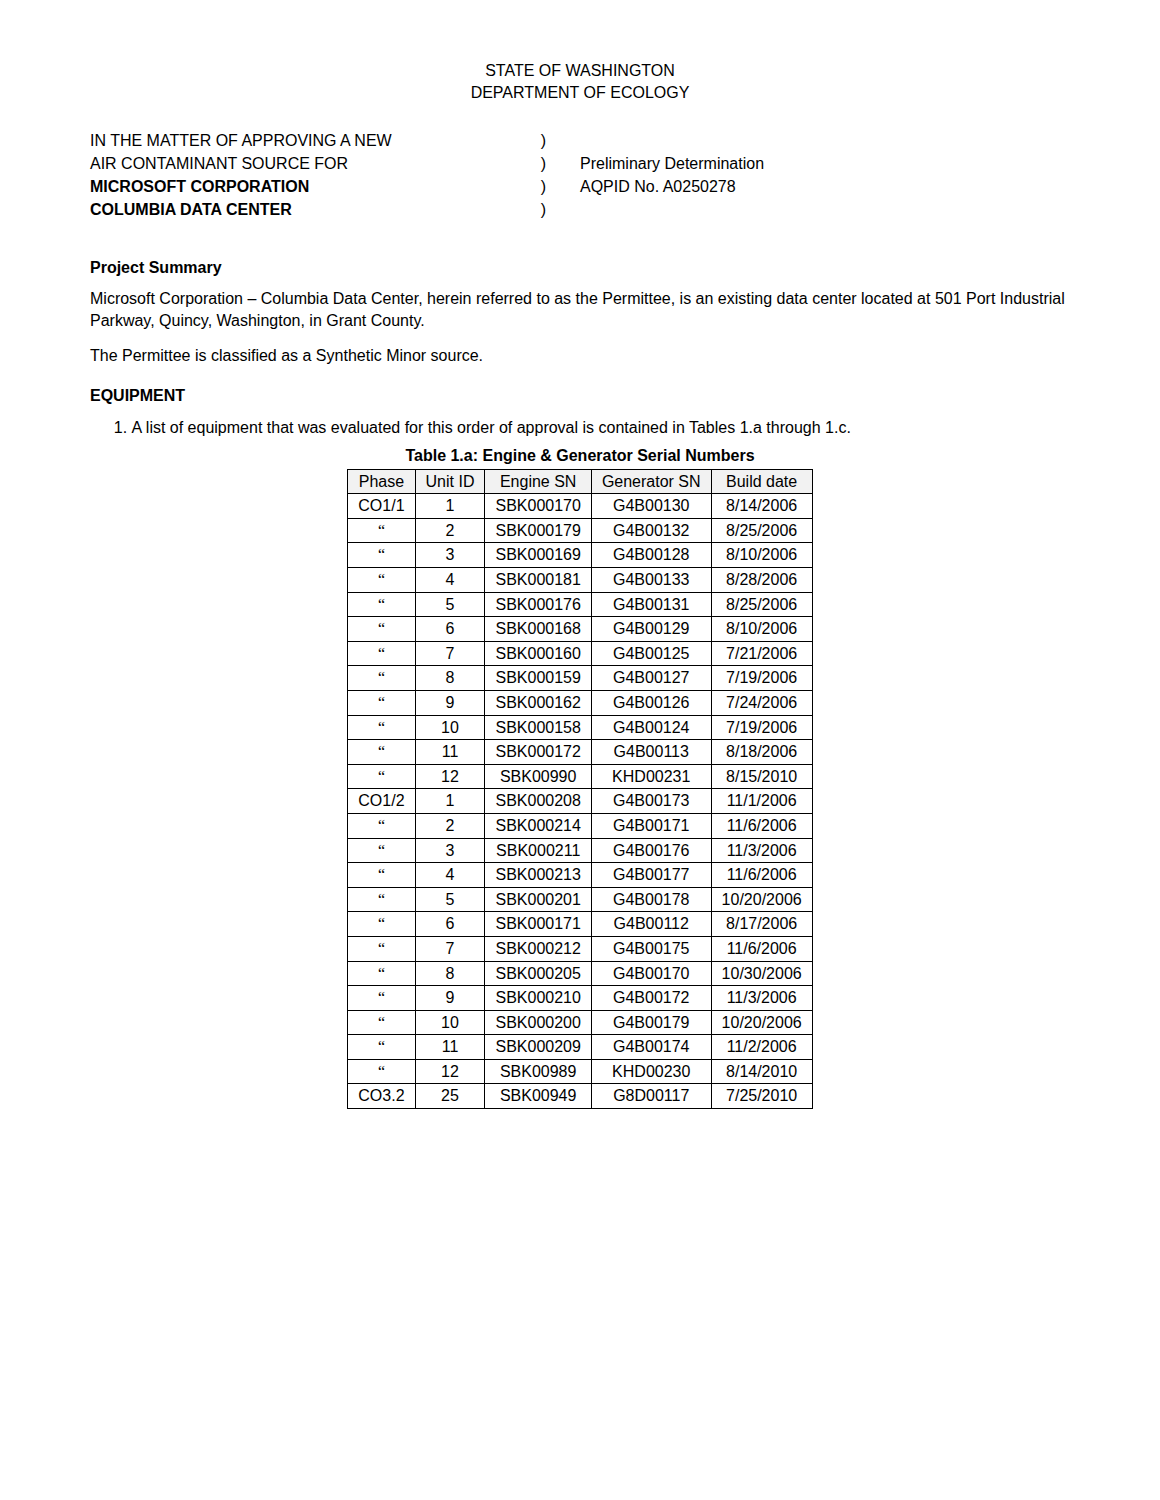STATE OF WASHINGTON
DEPARTMENT OF ECOLOGY
| IN THE MATTER OF APPROVING A NEW | ) | |
| AIR CONTAMINANT SOURCE FOR | ) | Preliminary Determination |
| MICROSOFT CORPORATION | ) | AQPID No. A0250278 |
| COLUMBIA DATA CENTER | ) | |
Project Summary
Microsoft Corporation – Columbia Data Center, herein referred to as the Permittee, is an existing data center located at 501 Port Industrial Parkway, Quincy, Washington, in Grant County.
The Permittee is classified as a Synthetic Minor source.
EQUIPMENT
A list of equipment that was evaluated for this order of approval is contained in Tables 1.a through 1.c.
Table 1.a: Engine & Generator Serial Numbers
| Phase | Unit ID | Engine SN | Generator SN | Build date |
| --- | --- | --- | --- | --- |
| CO1/1 | 1 | SBK000170 | G4B00130 | 8/14/2006 |
| “ | 2 | SBK000179 | G4B00132 | 8/25/2006 |
| “ | 3 | SBK000169 | G4B00128 | 8/10/2006 |
| “ | 4 | SBK000181 | G4B00133 | 8/28/2006 |
| “ | 5 | SBK000176 | G4B00131 | 8/25/2006 |
| “ | 6 | SBK000168 | G4B00129 | 8/10/2006 |
| “ | 7 | SBK000160 | G4B00125 | 7/21/2006 |
| “ | 8 | SBK000159 | G4B00127 | 7/19/2006 |
| “ | 9 | SBK000162 | G4B00126 | 7/24/2006 |
| “ | 10 | SBK000158 | G4B00124 | 7/19/2006 |
| “ | 11 | SBK000172 | G4B00113 | 8/18/2006 |
| “ | 12 | SBK00990 | KHD00231 | 8/15/2010 |
| CO1/2 | 1 | SBK000208 | G4B00173 | 11/1/2006 |
| “ | 2 | SBK000214 | G4B00171 | 11/6/2006 |
| “ | 3 | SBK000211 | G4B00176 | 11/3/2006 |
| “ | 4 | SBK000213 | G4B00177 | 11/6/2006 |
| “ | 5 | SBK000201 | G4B00178 | 10/20/2006 |
| “ | 6 | SBK000171 | G4B00112 | 8/17/2006 |
| “ | 7 | SBK000212 | G4B00175 | 11/6/2006 |
| “ | 8 | SBK000205 | G4B00170 | 10/30/2006 |
| “ | 9 | SBK000210 | G4B00172 | 11/3/2006 |
| “ | 10 | SBK000200 | G4B00179 | 10/20/2006 |
| “ | 11 | SBK000209 | G4B00174 | 11/2/2006 |
| “ | 12 | SBK00989 | KHD00230 | 8/14/2010 |
| CO3.2 | 25 | SBK00949 | G8D00117 | 7/25/2010 |